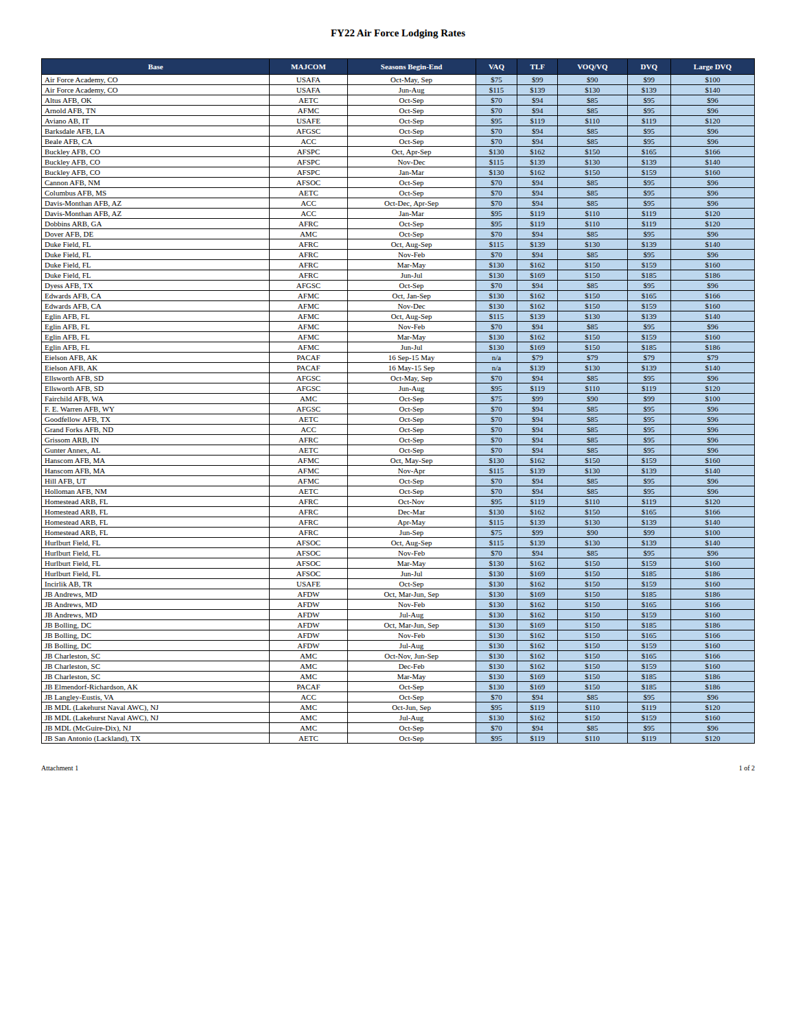FY22 Air Force Lodging Rates
| Base | MAJCOM | Seasons Begin-End | VAQ | TLF | VOQ/VQ | DVQ | Large DVQ |
| --- | --- | --- | --- | --- | --- | --- | --- |
| Air Force Academy, CO | USAFA | Oct-May, Sep | $75 | $99 | $90 | $99 | $100 |
| Air Force Academy, CO | USAFA | Jun-Aug | $115 | $139 | $130 | $139 | $140 |
| Altus AFB, OK | AETC | Oct-Sep | $70 | $94 | $85 | $95 | $96 |
| Arnold AFB, TN | AFMC | Oct-Sep | $70 | $94 | $85 | $95 | $96 |
| Aviano AB, IT | USAFE | Oct-Sep | $95 | $119 | $110 | $119 | $120 |
| Barksdale AFB, LA | AFGSC | Oct-Sep | $70 | $94 | $85 | $95 | $96 |
| Beale AFB, CA | ACC | Oct-Sep | $70 | $94 | $85 | $95 | $96 |
| Buckley AFB, CO | AFSPC | Oct, Apr-Sep | $130 | $162 | $150 | $165 | $166 |
| Buckley AFB, CO | AFSPC | Nov-Dec | $115 | $139 | $130 | $139 | $140 |
| Buckley AFB, CO | AFSPC | Jan-Mar | $130 | $162 | $150 | $159 | $160 |
| Cannon AFB, NM | AFSOC | Oct-Sep | $70 | $94 | $85 | $95 | $96 |
| Columbus AFB, MS | AETC | Oct-Sep | $70 | $94 | $85 | $95 | $96 |
| Davis-Monthan AFB, AZ | ACC | Oct-Dec, Apr-Sep | $70 | $94 | $85 | $95 | $96 |
| Davis-Monthan AFB, AZ | ACC | Jan-Mar | $95 | $119 | $110 | $119 | $120 |
| Dobbins ARB, GA | AFRC | Oct-Sep | $95 | $119 | $110 | $119 | $120 |
| Dover AFB, DE | AMC | Oct-Sep | $70 | $94 | $85 | $95 | $96 |
| Duke Field, FL | AFRC | Oct, Aug-Sep | $115 | $139 | $130 | $139 | $140 |
| Duke Field, FL | AFRC | Nov-Feb | $70 | $94 | $85 | $95 | $96 |
| Duke Field, FL | AFRC | Mar-May | $130 | $162 | $150 | $159 | $160 |
| Duke Field, FL | AFRC | Jun-Jul | $130 | $169 | $150 | $185 | $186 |
| Dyess AFB, TX | AFGSC | Oct-Sep | $70 | $94 | $85 | $95 | $96 |
| Edwards AFB, CA | AFMC | Oct, Jan-Sep | $130 | $162 | $150 | $165 | $166 |
| Edwards AFB, CA | AFMC | Nov-Dec | $130 | $162 | $150 | $159 | $160 |
| Eglin AFB, FL | AFMC | Oct, Aug-Sep | $115 | $139 | $130 | $139 | $140 |
| Eglin AFB, FL | AFMC | Nov-Feb | $70 | $94 | $85 | $95 | $96 |
| Eglin AFB, FL | AFMC | Mar-May | $130 | $162 | $150 | $159 | $160 |
| Eglin AFB, FL | AFMC | Jun-Jul | $130 | $169 | $150 | $185 | $186 |
| Eielson AFB, AK | PACAF | 16 Sep-15 May | n/a | $79 | $79 | $79 | $79 |
| Eielson AFB, AK | PACAF | 16 May-15 Sep | n/a | $139 | $130 | $139 | $140 |
| Ellsworth AFB, SD | AFGSC | Oct-May, Sep | $70 | $94 | $85 | $95 | $96 |
| Ellsworth AFB, SD | AFGSC | Jun-Aug | $95 | $119 | $110 | $119 | $120 |
| Fairchild AFB, WA | AMC | Oct-Sep | $75 | $99 | $90 | $99 | $100 |
| F. E. Warren AFB, WY | AFGSC | Oct-Sep | $70 | $94 | $85 | $95 | $96 |
| Goodfellow AFB, TX | AETC | Oct-Sep | $70 | $94 | $85 | $95 | $96 |
| Grand Forks AFB, ND | ACC | Oct-Sep | $70 | $94 | $85 | $95 | $96 |
| Grissom ARB, IN | AFRC | Oct-Sep | $70 | $94 | $85 | $95 | $96 |
| Gunter Annex, AL | AETC | Oct-Sep | $70 | $94 | $85 | $95 | $96 |
| Hanscom AFB, MA | AFMC | Oct, May-Sep | $130 | $162 | $150 | $159 | $160 |
| Hanscom AFB, MA | AFMC | Nov-Apr | $115 | $139 | $130 | $139 | $140 |
| Hill AFB, UT | AFMC | Oct-Sep | $70 | $94 | $85 | $95 | $96 |
| Holloman AFB, NM | AETC | Oct-Sep | $70 | $94 | $85 | $95 | $96 |
| Homestead ARB, FL | AFRC | Oct-Nov | $95 | $119 | $110 | $119 | $120 |
| Homestead ARB, FL | AFRC | Dec-Mar | $130 | $162 | $150 | $165 | $166 |
| Homestead ARB, FL | AFRC | Apr-May | $115 | $139 | $130 | $139 | $140 |
| Homestead ARB, FL | AFRC | Jun-Sep | $75 | $99 | $90 | $99 | $100 |
| Hurlburt Field, FL | AFSOC | Oct, Aug-Sep | $115 | $139 | $130 | $139 | $140 |
| Hurlburt Field, FL | AFSOC | Nov-Feb | $70 | $94 | $85 | $95 | $96 |
| Hurlburt Field, FL | AFSOC | Mar-May | $130 | $162 | $150 | $159 | $160 |
| Hurlburt Field, FL | AFSOC | Jun-Jul | $130 | $169 | $150 | $185 | $186 |
| Incirlik AB, TR | USAFE | Oct-Sep | $130 | $162 | $150 | $159 | $160 |
| JB Andrews, MD | AFDW | Oct, Mar-Jun, Sep | $130 | $169 | $150 | $185 | $186 |
| JB Andrews, MD | AFDW | Nov-Feb | $130 | $162 | $150 | $165 | $166 |
| JB Andrews, MD | AFDW | Jul-Aug | $130 | $162 | $150 | $159 | $160 |
| JB Bolling, DC | AFDW | Oct, Mar-Jun, Sep | $130 | $169 | $150 | $185 | $186 |
| JB Bolling, DC | AFDW | Nov-Feb | $130 | $162 | $150 | $165 | $166 |
| JB Bolling, DC | AFDW | Jul-Aug | $130 | $162 | $150 | $159 | $160 |
| JB Charleston, SC | AMC | Oct-Nov, Jun-Sep | $130 | $162 | $150 | $165 | $166 |
| JB Charleston, SC | AMC | Dec-Feb | $130 | $162 | $150 | $159 | $160 |
| JB Charleston, SC | AMC | Mar-May | $130 | $169 | $150 | $185 | $186 |
| JB Elmendorf-Richardson, AK | PACAF | Oct-Sep | $130 | $169 | $150 | $185 | $186 |
| JB Langley-Eustis, VA | ACC | Oct-Sep | $70 | $94 | $85 | $95 | $96 |
| JB MDL (Lakehurst Naval AWC), NJ | AMC | Oct-Jun, Sep | $95 | $119 | $110 | $119 | $120 |
| JB MDL (Lakehurst Naval AWC), NJ | AMC | Jul-Aug | $130 | $162 | $150 | $159 | $160 |
| JB MDL (McGuire-Dix), NJ | AMC | Oct-Sep | $70 | $94 | $85 | $95 | $96 |
| JB San Antonio (Lackland), TX | AETC | Oct-Sep | $95 | $119 | $110 | $119 | $120 |
Attachment 1 1 of 2